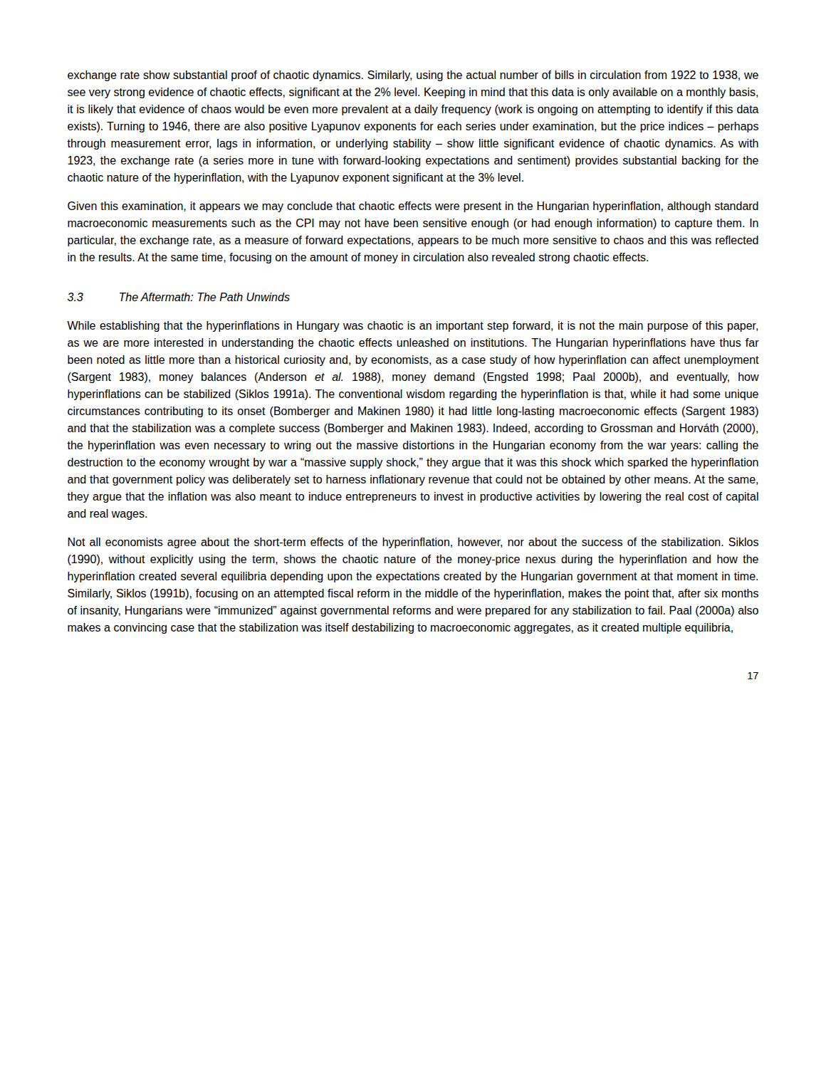exchange rate show substantial proof of chaotic dynamics. Similarly, using the actual number of bills in circulation from 1922 to 1938, we see very strong evidence of chaotic effects, significant at the 2% level. Keeping in mind that this data is only available on a monthly basis, it is likely that evidence of chaos would be even more prevalent at a daily frequency (work is ongoing on attempting to identify if this data exists). Turning to 1946, there are also positive Lyapunov exponents for each series under examination, but the price indices – perhaps through measurement error, lags in information, or underlying stability – show little significant evidence of chaotic dynamics. As with 1923, the exchange rate (a series more in tune with forward-looking expectations and sentiment) provides substantial backing for the chaotic nature of the hyperinflation, with the Lyapunov exponent significant at the 3% level.
Given this examination, it appears we may conclude that chaotic effects were present in the Hungarian hyperinflation, although standard macroeconomic measurements such as the CPI may not have been sensitive enough (or had enough information) to capture them. In particular, the exchange rate, as a measure of forward expectations, appears to be much more sensitive to chaos and this was reflected in the results. At the same time, focusing on the amount of money in circulation also revealed strong chaotic effects.
3.3 The Aftermath: The Path Unwinds
While establishing that the hyperinflations in Hungary was chaotic is an important step forward, it is not the main purpose of this paper, as we are more interested in understanding the chaotic effects unleashed on institutions. The Hungarian hyperinflations have thus far been noted as little more than a historical curiosity and, by economists, as a case study of how hyperinflation can affect unemployment (Sargent 1983), money balances (Anderson et al. 1988), money demand (Engsted 1998; Paal 2000b), and eventually, how hyperinflations can be stabilized (Siklos 1991a). The conventional wisdom regarding the hyperinflation is that, while it had some unique circumstances contributing to its onset (Bomberger and Makinen 1980) it had little long-lasting macroeconomic effects (Sargent 1983) and that the stabilization was a complete success (Bomberger and Makinen 1983). Indeed, according to Grossman and Horváth (2000), the hyperinflation was even necessary to wring out the massive distortions in the Hungarian economy from the war years: calling the destruction to the economy wrought by war a “massive supply shock,” they argue that it was this shock which sparked the hyperinflation and that government policy was deliberately set to harness inflationary revenue that could not be obtained by other means. At the same, they argue that the inflation was also meant to induce entrepreneurs to invest in productive activities by lowering the real cost of capital and real wages.
Not all economists agree about the short-term effects of the hyperinflation, however, nor about the success of the stabilization. Siklos (1990), without explicitly using the term, shows the chaotic nature of the money-price nexus during the hyperinflation and how the hyperinflation created several equilibria depending upon the expectations created by the Hungarian government at that moment in time. Similarly, Siklos (1991b), focusing on an attempted fiscal reform in the middle of the hyperinflation, makes the point that, after six months of insanity, Hungarians were “immunized” against governmental reforms and were prepared for any stabilization to fail. Paal (2000a) also makes a convincing case that the stabilization was itself destabilizing to macroeconomic aggregates, as it created multiple equilibria,
17